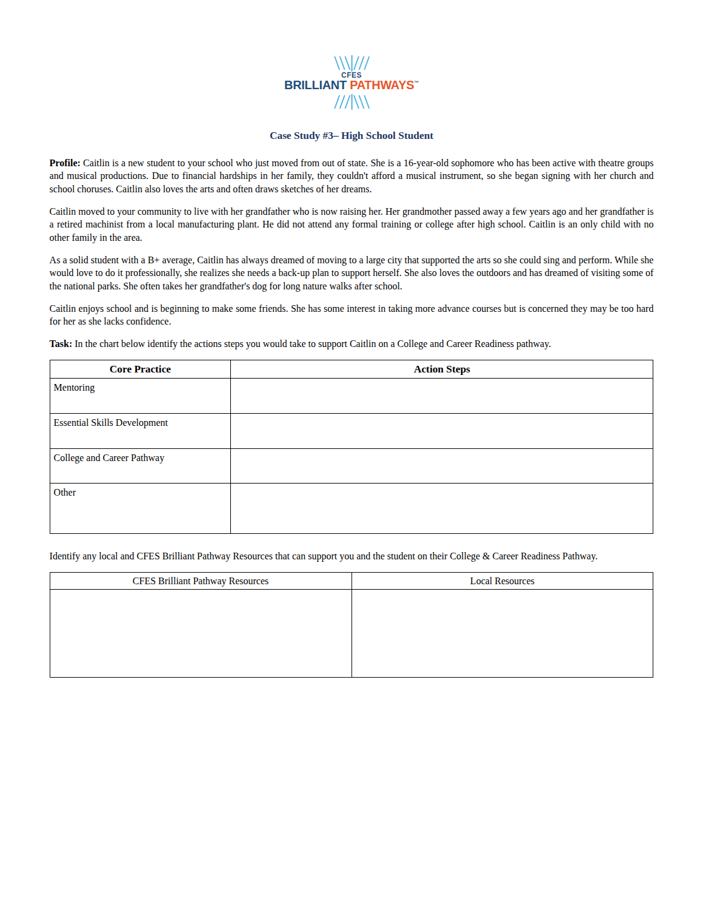\\\|/// CFES BRILLIANT PATHWAYS™ ///|\\\
Case Study #3– High School Student
Profile: Caitlin is a new student to your school who just moved from out of state. She is a 16-year-old sophomore who has been active with theatre groups and musical productions. Due to financial hardships in her family, they couldn't afford a musical instrument, so she began signing with her church and school choruses. Caitlin also loves the arts and often draws sketches of her dreams.
Caitlin moved to your community to live with her grandfather who is now raising her. Her grandmother passed away a few years ago and her grandfather is a retired machinist from a local manufacturing plant. He did not attend any formal training or college after high school. Caitlin is an only child with no other family in the area.
As a solid student with a B+ average, Caitlin has always dreamed of moving to a large city that supported the arts so she could sing and perform. While she would love to do it professionally, she realizes she needs a back-up plan to support herself. She also loves the outdoors and has dreamed of visiting some of the national parks. She often takes her grandfather's dog for long nature walks after school.
Caitlin enjoys school and is beginning to make some friends. She has some interest in taking more advance courses but is concerned they may be too hard for her as she lacks confidence.
Task: In the chart below identify the actions steps you would take to support Caitlin on a College and Career Readiness pathway.
| Core Practice | Action Steps |
| --- | --- |
| Mentoring | |
| Essential Skills Development | |
| College and Career Pathway | |
| Other | |
Identify any local and CFES Brilliant Pathway Resources that can support you and the student on their College & Career Readiness Pathway.
| CFES Brilliant Pathway Resources | Local Resources |
| --- | --- |